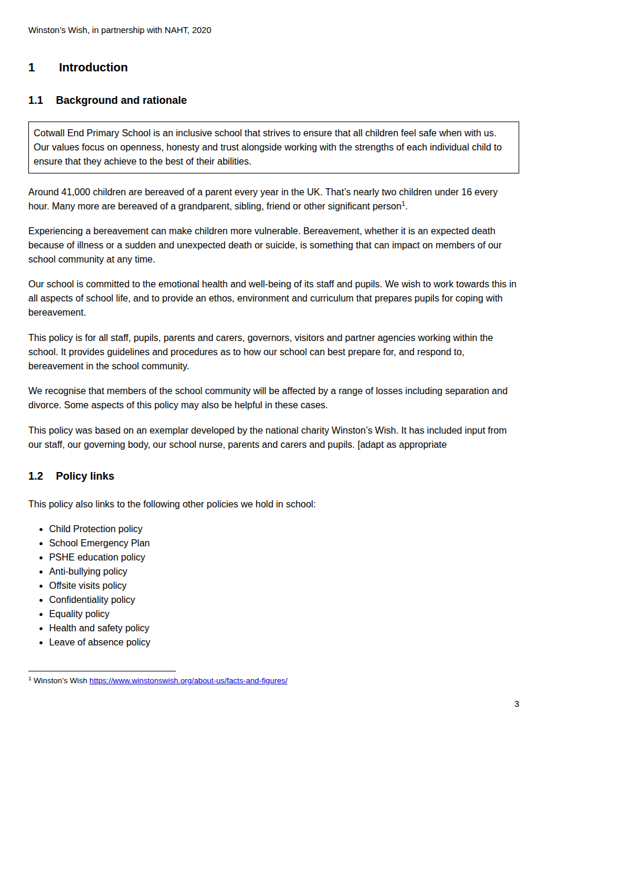Winston’s Wish, in partnership with NAHT, 2020
1 Introduction
1.1 Background and rationale
Cotwall End Primary School is an inclusive school that strives to ensure that all children feel safe when with us. Our values focus on openness, honesty and trust alongside working with the strengths of each individual child to ensure that they achieve to the best of their abilities.
Around 41,000 children are bereaved of a parent every year in the UK. That’s nearly two children under 16 every hour. Many more are bereaved of a grandparent, sibling, friend or other significant person1.
Experiencing a bereavement can make children more vulnerable. Bereavement, whether it is an expected death because of illness or a sudden and unexpected death or suicide, is something that can impact on members of our school community at any time.
Our school is committed to the emotional health and well-being of its staff and pupils. We wish to work towards this in all aspects of school life, and to provide an ethos, environment and curriculum that prepares pupils for coping with bereavement.
This policy is for all staff, pupils, parents and carers, governors, visitors and partner agencies working within the school. It provides guidelines and procedures as to how our school can best prepare for, and respond to, bereavement in the school community.
We recognise that members of the school community will be affected by a range of losses including separation and divorce. Some aspects of this policy may also be helpful in these cases.
This policy was based on an exemplar developed by the national charity Winston’s Wish. It has included input from our staff, our governing body, our school nurse, parents and carers and pupils. [adapt as appropriate
1.2 Policy links
This policy also links to the following other policies we hold in school:
Child Protection policy
School Emergency Plan
PSHE education policy
Anti-bullying policy
Offsite visits policy
Confidentiality policy
Equality policy
Health and safety policy
Leave of absence policy
1 Winston’s Wish https://www.winstonswish.org/about-us/facts-and-figures/
3